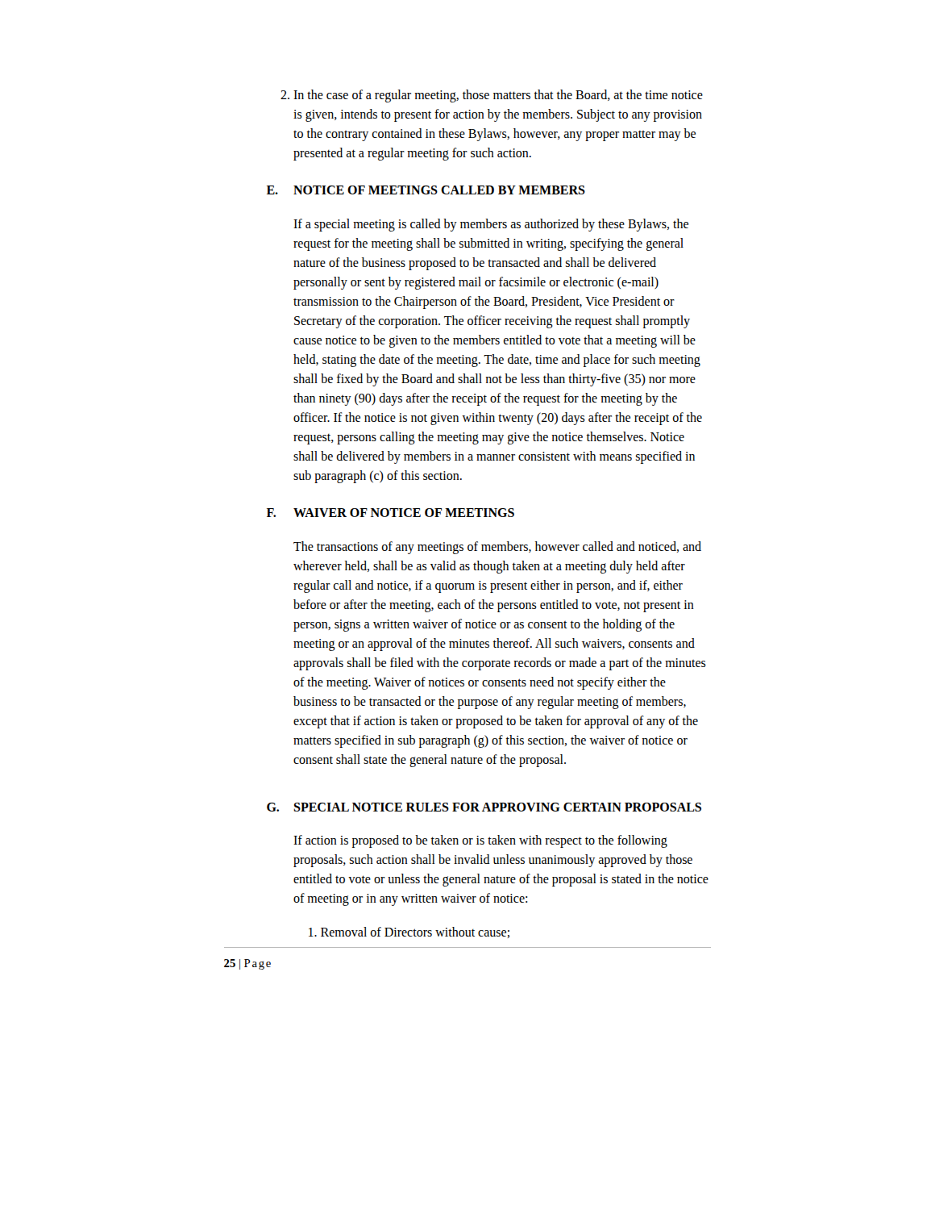In the case of a regular meeting, those matters that the Board, at the time notice is given, intends to present for action by the members. Subject to any provision to the contrary contained in these Bylaws, however, any proper matter may be presented at a regular meeting for such action.
E. Notice of Meetings Called by Members
If a special meeting is called by members as authorized by these Bylaws, the request for the meeting shall be submitted in writing, specifying the general nature of the business proposed to be transacted and shall be delivered personally or sent by registered mail or facsimile or electronic (e-mail) transmission to the Chairperson of the Board, President, Vice President or Secretary of the corporation. The officer receiving the request shall promptly cause notice to be given to the members entitled to vote that a meeting will be held, stating the date of the meeting. The date, time and place for such meeting shall be fixed by the Board and shall not be less than thirty-five (35) nor more than ninety (90) days after the receipt of the request for the meeting by the officer. If the notice is not given within twenty (20) days after the receipt of the request, persons calling the meeting may give the notice themselves. Notice shall be delivered by members in a manner consistent with means specified in sub paragraph (c) of this section.
F. Waiver of Notice of Meetings
The transactions of any meetings of members, however called and noticed, and wherever held, shall be as valid as though taken at a meeting duly held after regular call and notice, if a quorum is present either in person, and if, either before or after the meeting, each of the persons entitled to vote, not present in person, signs a written waiver of notice or as consent to the holding of the meeting or an approval of the minutes thereof. All such waivers, consents and approvals shall be filed with the corporate records or made a part of the minutes of the meeting. Waiver of notices or consents need not specify either the business to be transacted or the purpose of any regular meeting of members, except that if action is taken or proposed to be taken for approval of any of the matters specified in sub paragraph (g) of this section, the waiver of notice or consent shall state the general nature of the proposal.
G. Special Notice Rules for Approving Certain Proposals
If action is proposed to be taken or is taken with respect to the following proposals, such action shall be invalid unless unanimously approved by those entitled to vote or unless the general nature of the proposal is stated in the notice of meeting or in any written waiver of notice:
Removal of Directors without cause;
25 | Page